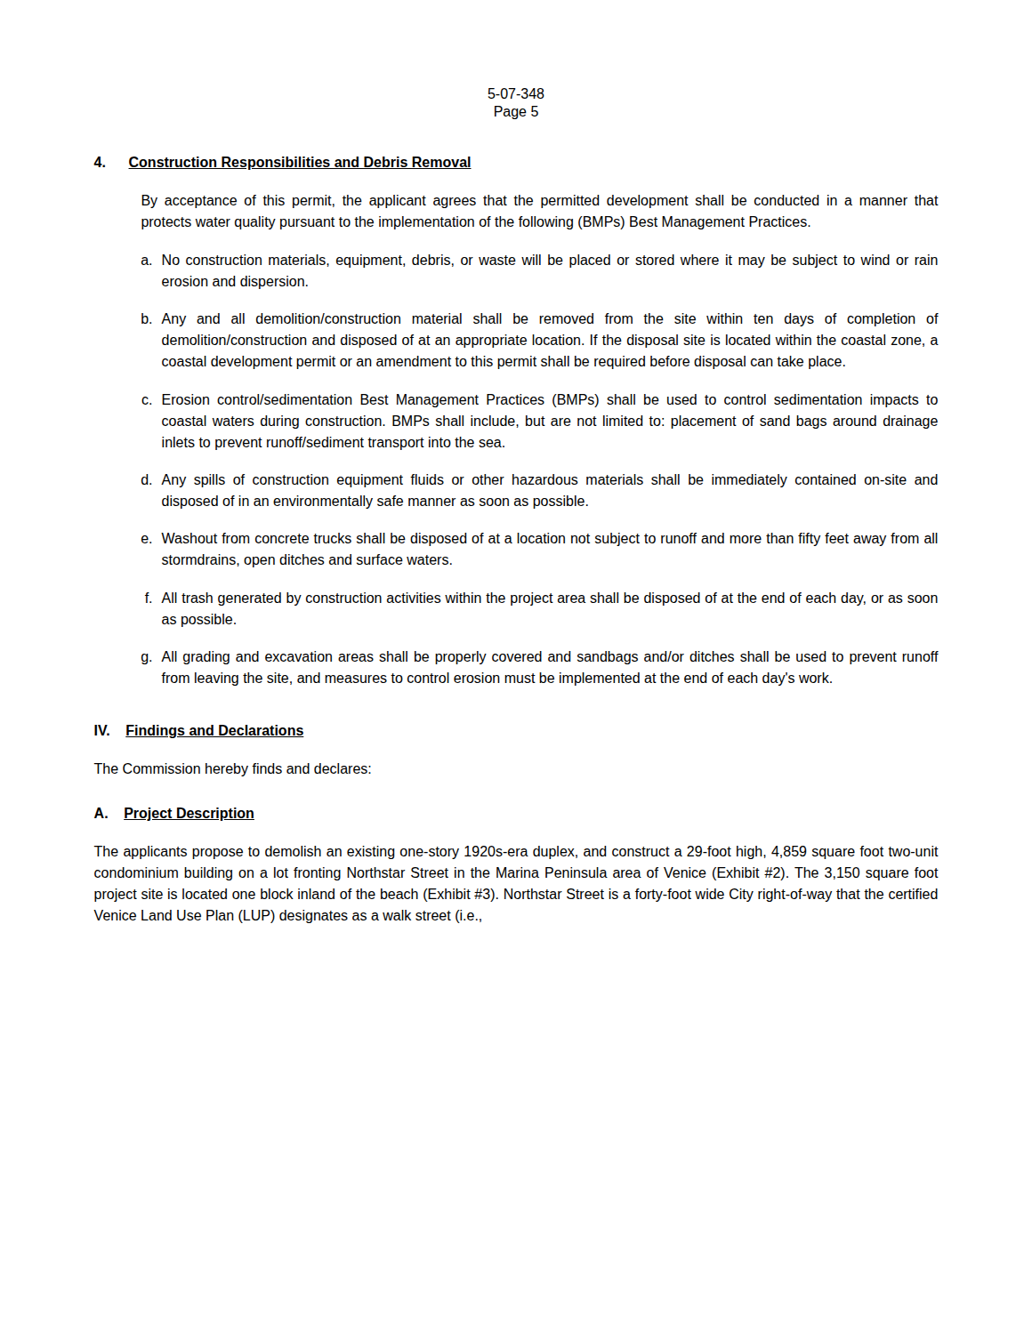5-07-348
Page 5
4. Construction Responsibilities and Debris Removal
By acceptance of this permit, the applicant agrees that the permitted development shall be conducted in a manner that protects water quality pursuant to the implementation of the following (BMPs) Best Management Practices.
No construction materials, equipment, debris, or waste will be placed or stored where it may be subject to wind or rain erosion and dispersion.
Any and all demolition/construction material shall be removed from the site within ten days of completion of demolition/construction and disposed of at an appropriate location. If the disposal site is located within the coastal zone, a coastal development permit or an amendment to this permit shall be required before disposal can take place.
Erosion control/sedimentation Best Management Practices (BMPs) shall be used to control sedimentation impacts to coastal waters during construction. BMPs shall include, but are not limited to: placement of sand bags around drainage inlets to prevent runoff/sediment transport into the sea.
Any spills of construction equipment fluids or other hazardous materials shall be immediately contained on-site and disposed of in an environmentally safe manner as soon as possible.
Washout from concrete trucks shall be disposed of at a location not subject to runoff and more than fifty feet away from all stormdrains, open ditches and surface waters.
All trash generated by construction activities within the project area shall be disposed of at the end of each day, or as soon as possible.
All grading and excavation areas shall be properly covered and sandbags and/or ditches shall be used to prevent runoff from leaving the site, and measures to control erosion must be implemented at the end of each day's work.
IV. Findings and Declarations
The Commission hereby finds and declares:
A. Project Description
The applicants propose to demolish an existing one-story 1920s-era duplex, and construct a 29-foot high, 4,859 square foot two-unit condominium building on a lot fronting Northstar Street in the Marina Peninsula area of Venice (Exhibit #2). The 3,150 square foot project site is located one block inland of the beach (Exhibit #3). Northstar Street is a forty-foot wide City right-of-way that the certified Venice Land Use Plan (LUP) designates as a walk street (i.e.,